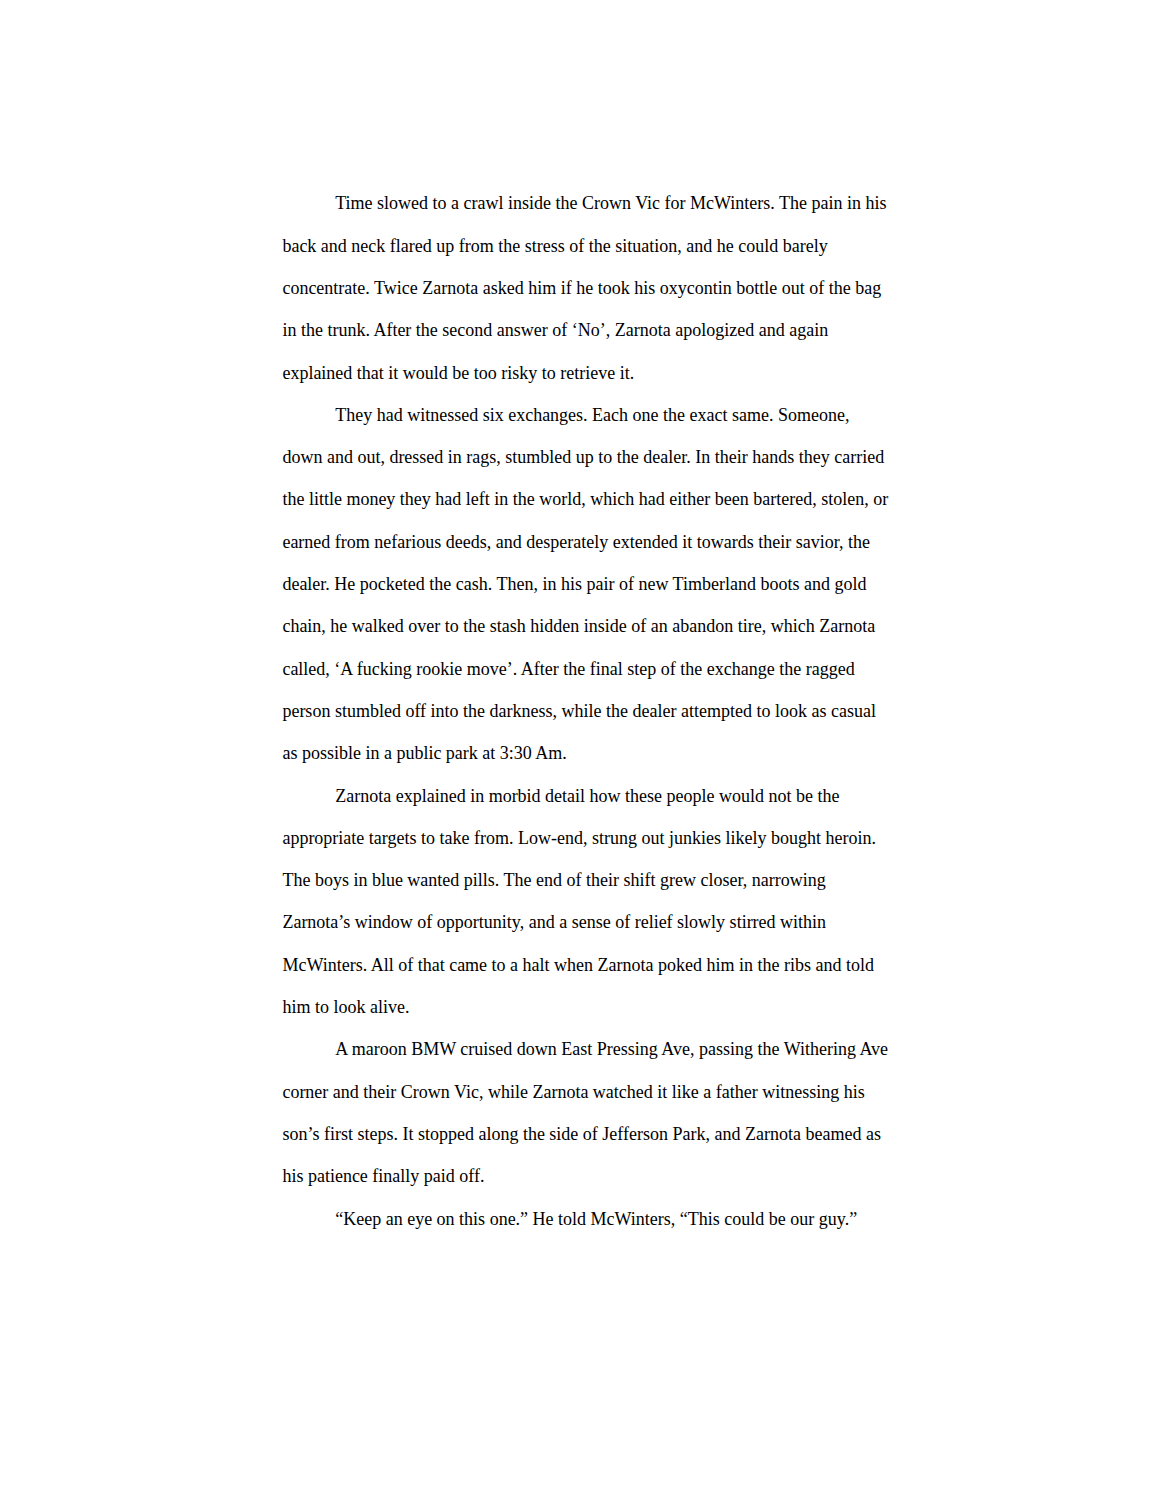Time slowed to a crawl inside the Crown Vic for McWinters. The pain in his back and neck flared up from the stress of the situation, and he could barely concentrate. Twice Zarnota asked him if he took his oxycontin bottle out of the bag in the trunk. After the second answer of ‘No’, Zarnota apologized and again explained that it would be too risky to retrieve it.
They had witnessed six exchanges. Each one the exact same. Someone, down and out, dressed in rags, stumbled up to the dealer. In their hands they carried the little money they had left in the world, which had either been bartered, stolen, or earned from nefarious deeds, and desperately extended it towards their savior, the dealer. He pocketed the cash. Then, in his pair of new Timberland boots and gold chain, he walked over to the stash hidden inside of an abandon tire, which Zarnota called, ‘A fucking rookie move’. After the final step of the exchange the ragged person stumbled off into the darkness, while the dealer attempted to look as casual as possible in a public park at 3:30 Am.
Zarnota explained in morbid detail how these people would not be the appropriate targets to take from. Low-end, strung out junkies likely bought heroin. The boys in blue wanted pills. The end of their shift grew closer, narrowing Zarnota’s window of opportunity, and a sense of relief slowly stirred within McWinters. All of that came to a halt when Zarnota poked him in the ribs and told him to look alive.
A maroon BMW cruised down East Pressing Ave, passing the Withering Ave corner and their Crown Vic, while Zarnota watched it like a father witnessing his son’s first steps. It stopped along the side of Jefferson Park, and Zarnota beamed as his patience finally paid off.
“Keep an eye on this one.” He told McWinters, “This could be our guy.”